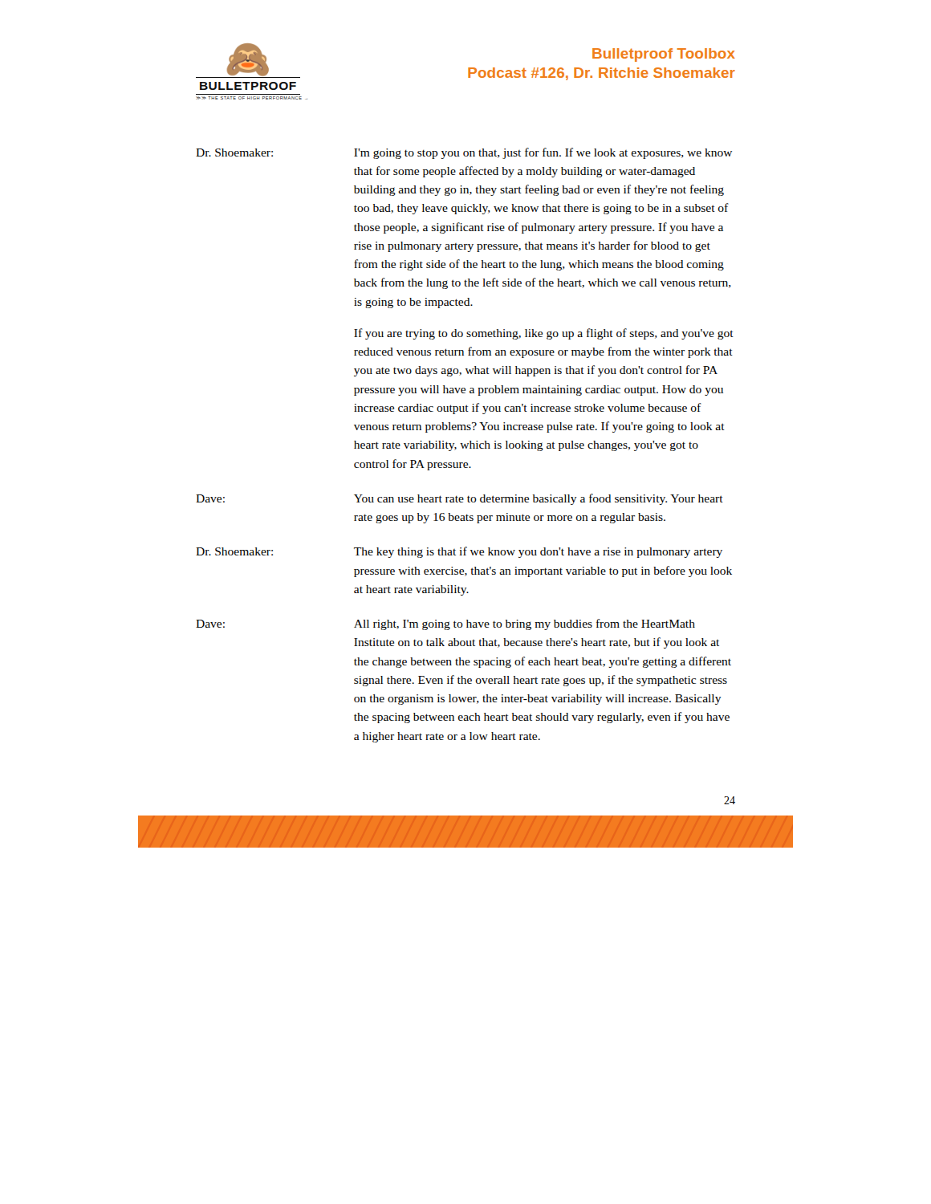🙈 BULLETPROOF ≫≫ THE STATE OF HIGH PERFORMANCE →
Bulletproof Toolbox
Podcast #126, Dr. Ritchie Shoemaker
Dr. Shoemaker:
I'm going to stop you on that, just for fun. If we look at exposures, we know that for some people affected by a moldy building or water-damaged building and they go in, they start feeling bad or even if they're not feeling too bad, they leave quickly, we know that there is going to be in a subset of those people, a significant rise of pulmonary artery pressure. If you have a rise in pulmonary artery pressure, that means it's harder for blood to get from the right side of the heart to the lung, which means the blood coming back from the lung to the left side of the heart, which we call venous return, is going to be impacted.
If you are trying to do something, like go up a flight of steps, and you've got reduced venous return from an exposure or maybe from the winter pork that you ate two days ago, what will happen is that if you don't control for PA pressure you will have a problem maintaining cardiac output. How do you increase cardiac output if you can't increase stroke volume because of venous return problems? You increase pulse rate. If you're going to look at heart rate variability, which is looking at pulse changes, you've got to control for PA pressure.
Dave:
You can use heart rate to determine basically a food sensitivity. Your heart rate goes up by 16 beats per minute or more on a regular basis.
Dr. Shoemaker:
The key thing is that if we know you don't have a rise in pulmonary artery pressure with exercise, that's an important variable to put in before you look at heart rate variability.
Dave:
All right, I'm going to have to bring my buddies from the HeartMath Institute on to talk about that, because there's heart rate, but if you look at the change between the spacing of each heart beat, you're getting a different signal there. Even if the overall heart rate goes up, if the sympathetic stress on the organism is lower, the inter-beat variability will increase. Basically the spacing between each heart beat should vary regularly, even if you have a higher heart rate or a low heart rate.
24